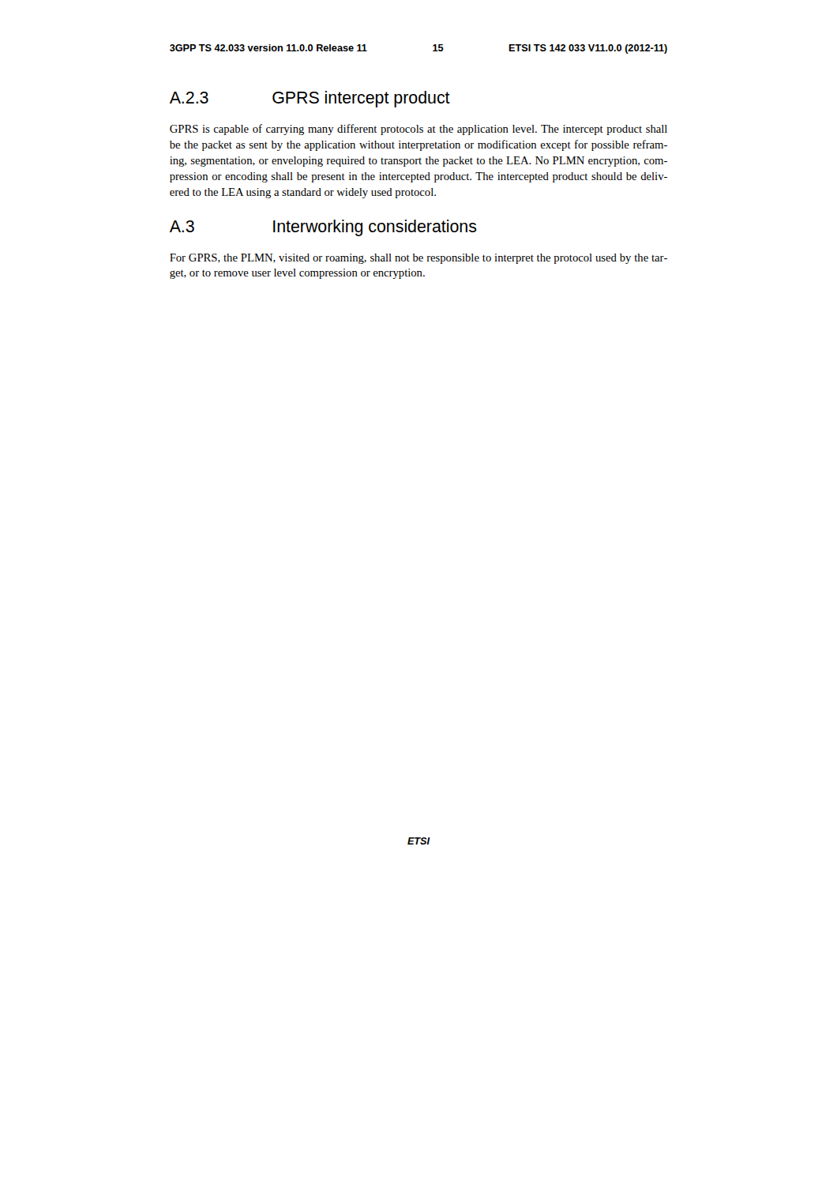3GPP TS 42.033 version 11.0.0 Release 11
15
ETSI TS 142 033 V11.0.0 (2012-11)
A.2.3 GPRS intercept product
GPRS is capable of carrying many different protocols at the application level. The intercept product shall be the packet as sent by the application without interpretation or modification except for possible reframing, segmentation, or enveloping required to transport the packet to the LEA. No PLMN encryption, compression or encoding shall be present in the intercepted product. The intercepted product should be delivered to the LEA using a standard or widely used protocol.
A.3 Interworking considerations
For GPRS, the PLMN, visited or roaming, shall not be responsible to interpret the protocol used by the target, or to remove user level compression or encryption.
ETSI